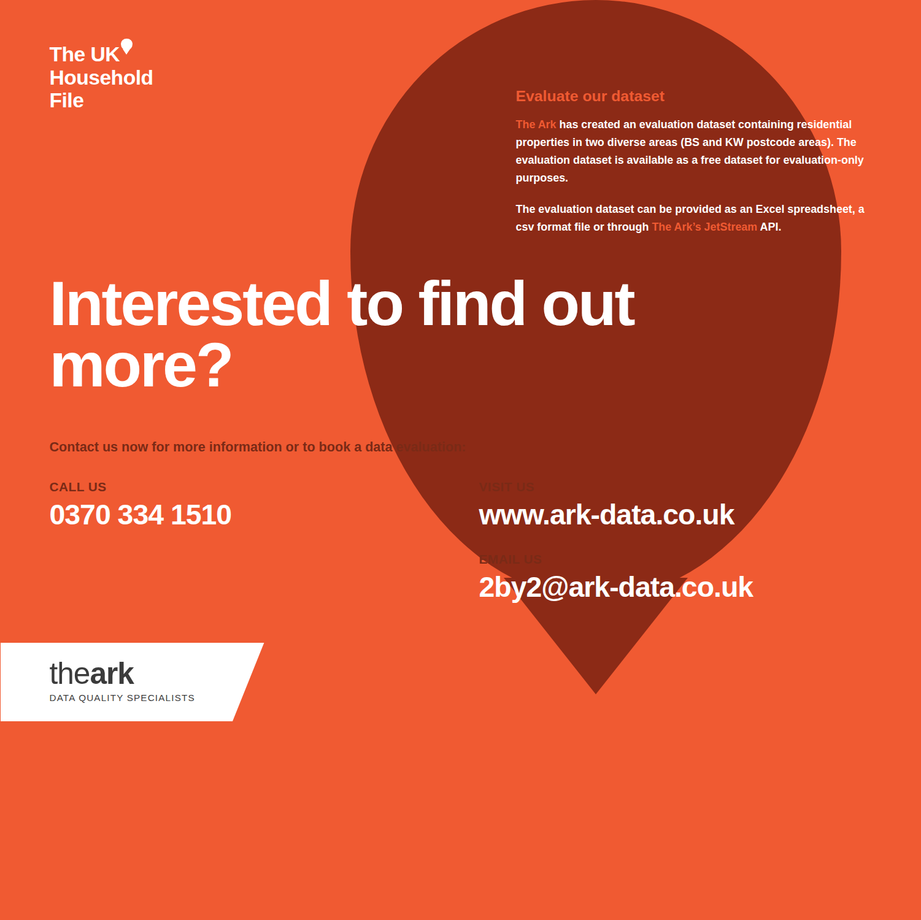The UK
Household
File
Evaluate our dataset
The Ark has created an evaluation dataset containing residential properties in two diverse areas (BS and KW postcode areas). The evaluation dataset is available as a free dataset for evaluation-only purposes.
The evaluation dataset can be provided as an Excel spreadsheet, a csv format file or through The Ark’s JetStream API.
Interested to find out more?
Contact us now for more information or to book a data evaluation:
CALL US
0370 334 1510
VISIT US
www.ark-data.co.uk
EMAIL US
2by2@ark-data.co.uk
theark
DATA QUALITY SPECIALISTS